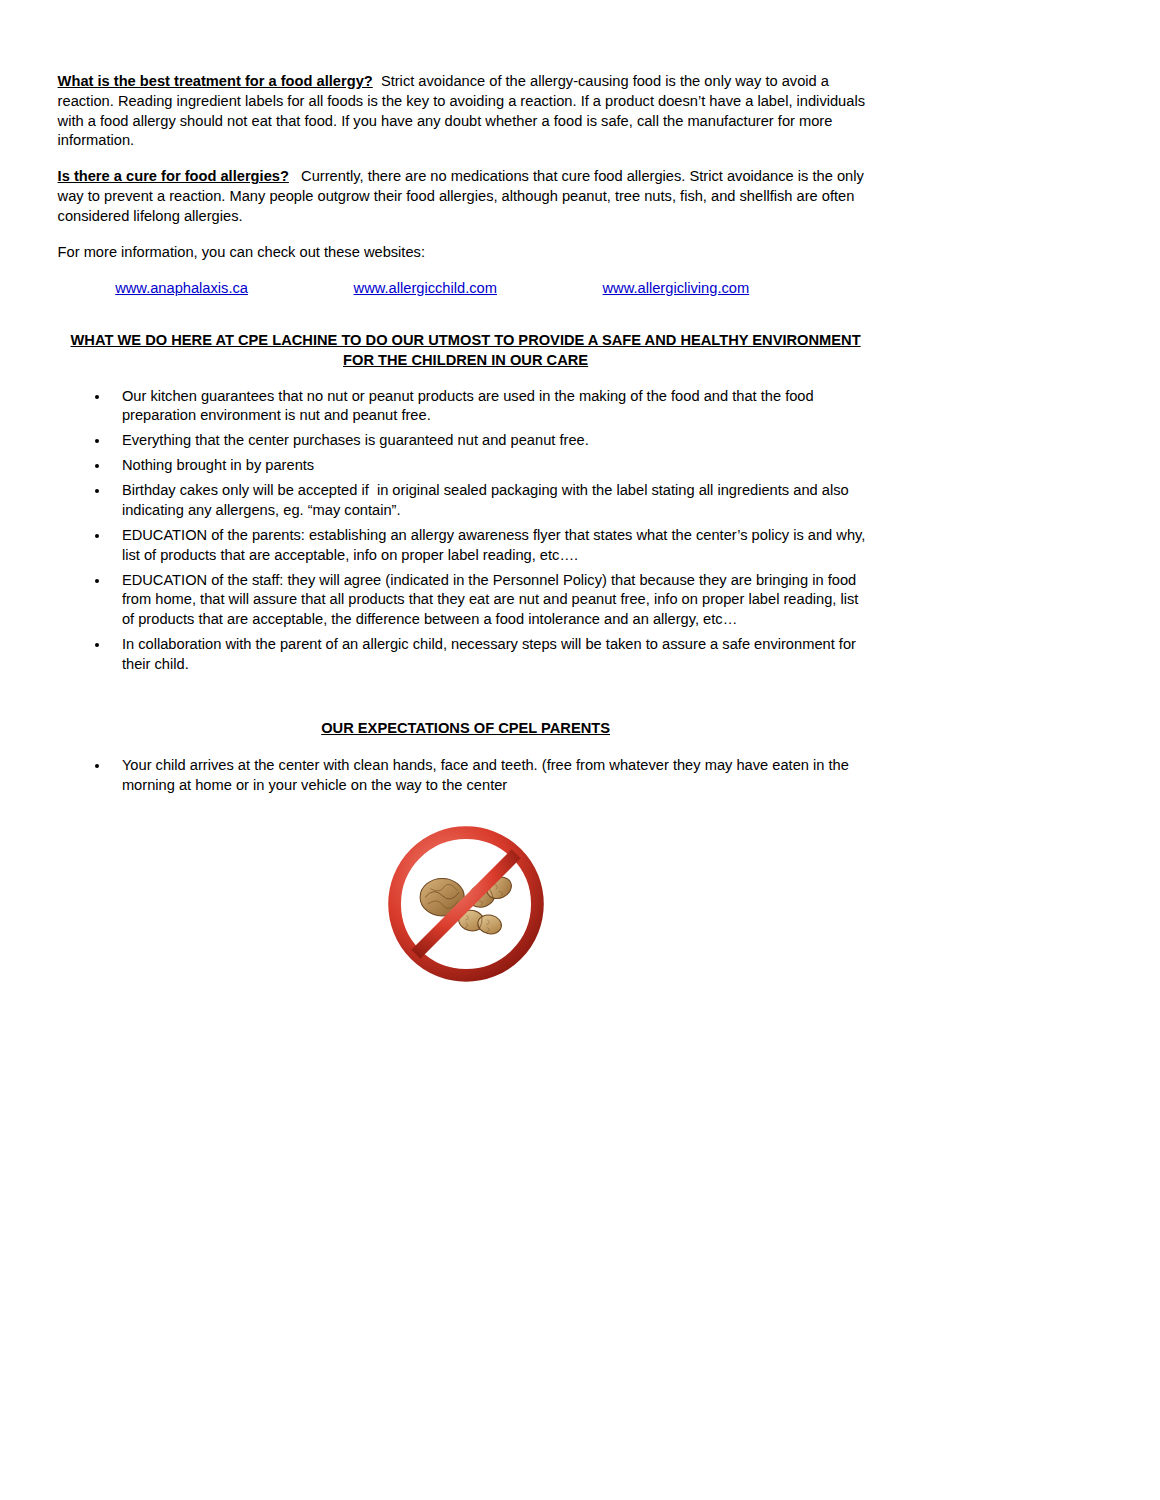What is the best treatment for a food allergy? Strict avoidance of the allergy-causing food is the only way to avoid a reaction. Reading ingredient labels for all foods is the key to avoiding a reaction. If a product doesn’t have a label, individuals with a food allergy should not eat that food. If you have any doubt whether a food is safe, call the manufacturer for more information.
Is there a cure for food allergies? Currently, there are no medications that cure food allergies. Strict avoidance is the only way to prevent a reaction. Many people outgrow their food allergies, although peanut, tree nuts, fish, and shellfish are often considered lifelong allergies.
For more information, you can check out these websites:
| www.anaphalaxis.ca | www.allergicchild.com | www.allergicliving.com |
What we do here at CPE Lachine to do our utmost to provide a safe and healthy environment for the children in our care
Our kitchen guarantees that no nut or peanut products are used in the making of the food and that the food preparation environment is nut and peanut free.
Everything that the center purchases is guaranteed nut and peanut free.
Nothing brought in by parents
Birthday cakes only will be accepted if in original sealed packaging with the label stating all ingredients and also indicating any allergens, eg. “may contain”.
EDUCATION of the parents: establishing an allergy awareness flyer that states what the center’s policy is and why, list of products that are acceptable, info on proper label reading, etc….
EDUCATION of the staff: they will agree (indicated in the Personnel Policy) that because they are bringing in food from home, that will assure that all products that they eat are nut and peanut free, info on proper label reading, list of products that are acceptable, the difference between a food intolerance and an allergy, etc…
In collaboration with the parent of an allergic child, necessary steps will be taken to assure a safe environment for their child.
Our expectations of CPEL parents
Your child arrives at the center with clean hands, face and teeth. (free from whatever they may have eaten in the morning at home or in your vehicle on the way to the center